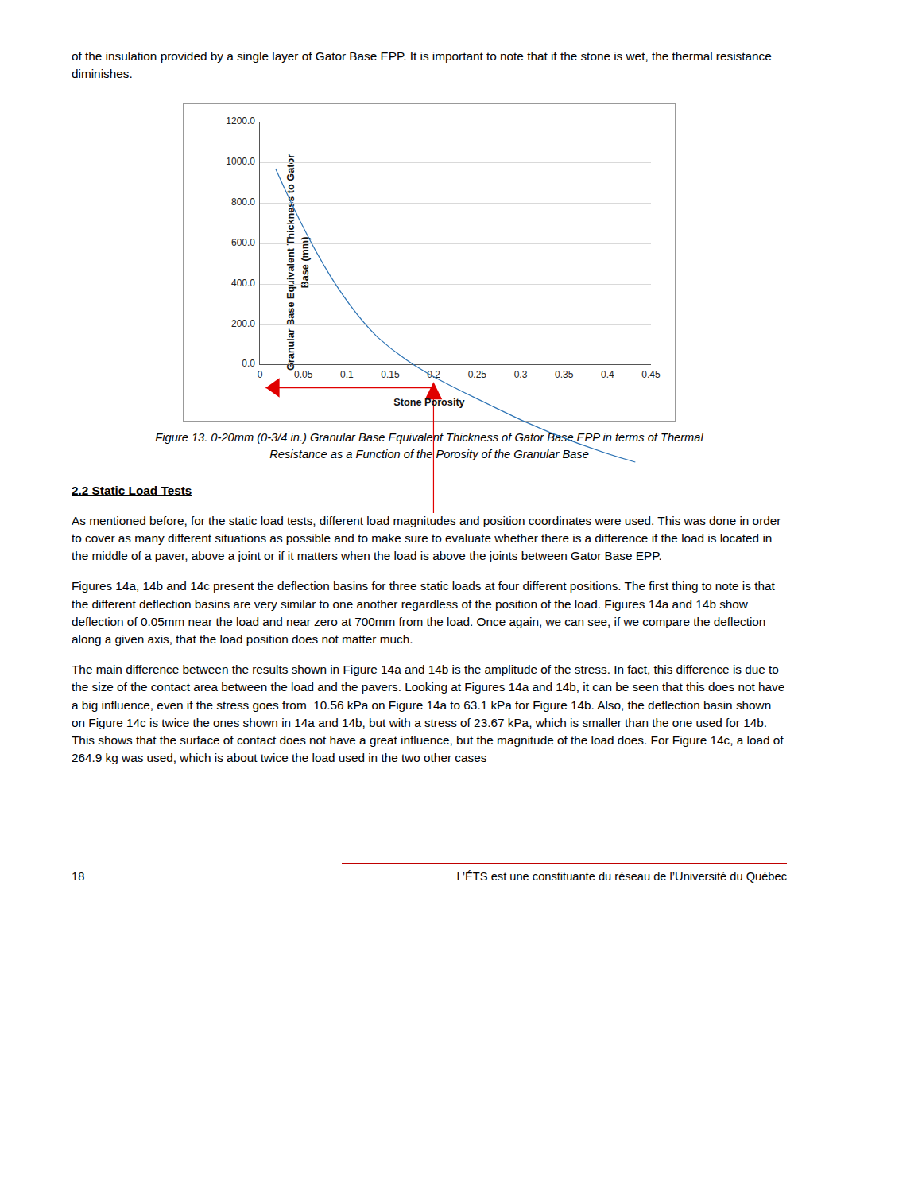of the insulation provided by a single layer of Gator Base EPP. It is important to note that if the stone is wet, the thermal resistance diminishes.
Granular Base Equivalent Thickness to Gator
Base (mm)
1200.0
1000.0
800.0
600.0
400.0
200.0
0.0
0
0.05
0.1
0.15
0.2
0.25
0.3
0.35
0.4
0.45
Stone Porosity
Figure 13. 0-20mm (0-3/4 in.) Granular Base Equivalent Thickness of Gator Base EPP in terms of Thermal Resistance as a Function of the Porosity of the Granular Base
2.2 Static Load Tests
As mentioned before, for the static load tests, different load magnitudes and position coordinates were used. This was done in order to cover as many different situations as possible and to make sure to evaluate whether there is a difference if the load is located in the middle of a paver, above a joint or if it matters when the load is above the joints between Gator Base EPP.
Figures 14a, 14b and 14c present the deflection basins for three static loads at four different positions. The first thing to note is that the different deflection basins are very similar to one another regardless of the position of the load. Figures 14a and 14b show deflection of 0.05mm near the load and near zero at 700mm from the load. Once again, we can see, if we compare the deflection along a given axis, that the load position does not matter much.
The main difference between the results shown in Figure 14a and 14b is the amplitude of the stress. In fact, this difference is due to the size of the contact area between the load and the pavers. Looking at Figures 14a and 14b, it can be seen that this does not have a big influence, even if the stress goes from 10.56 kPa on Figure 14a to 63.1 kPa for Figure 14b. Also, the deflection basin shown on Figure 14c is twice the ones shown in 14a and 14b, but with a stress of 23.67 kPa, which is smaller than the one used for 14b. This shows that the surface of contact does not have a great influence, but the magnitude of the load does. For Figure 14c, a load of 264.9 kg was used, which is about twice the load used in the two other cases
18
L’ÉTS est une constituante du réseau de l’Université du Québec